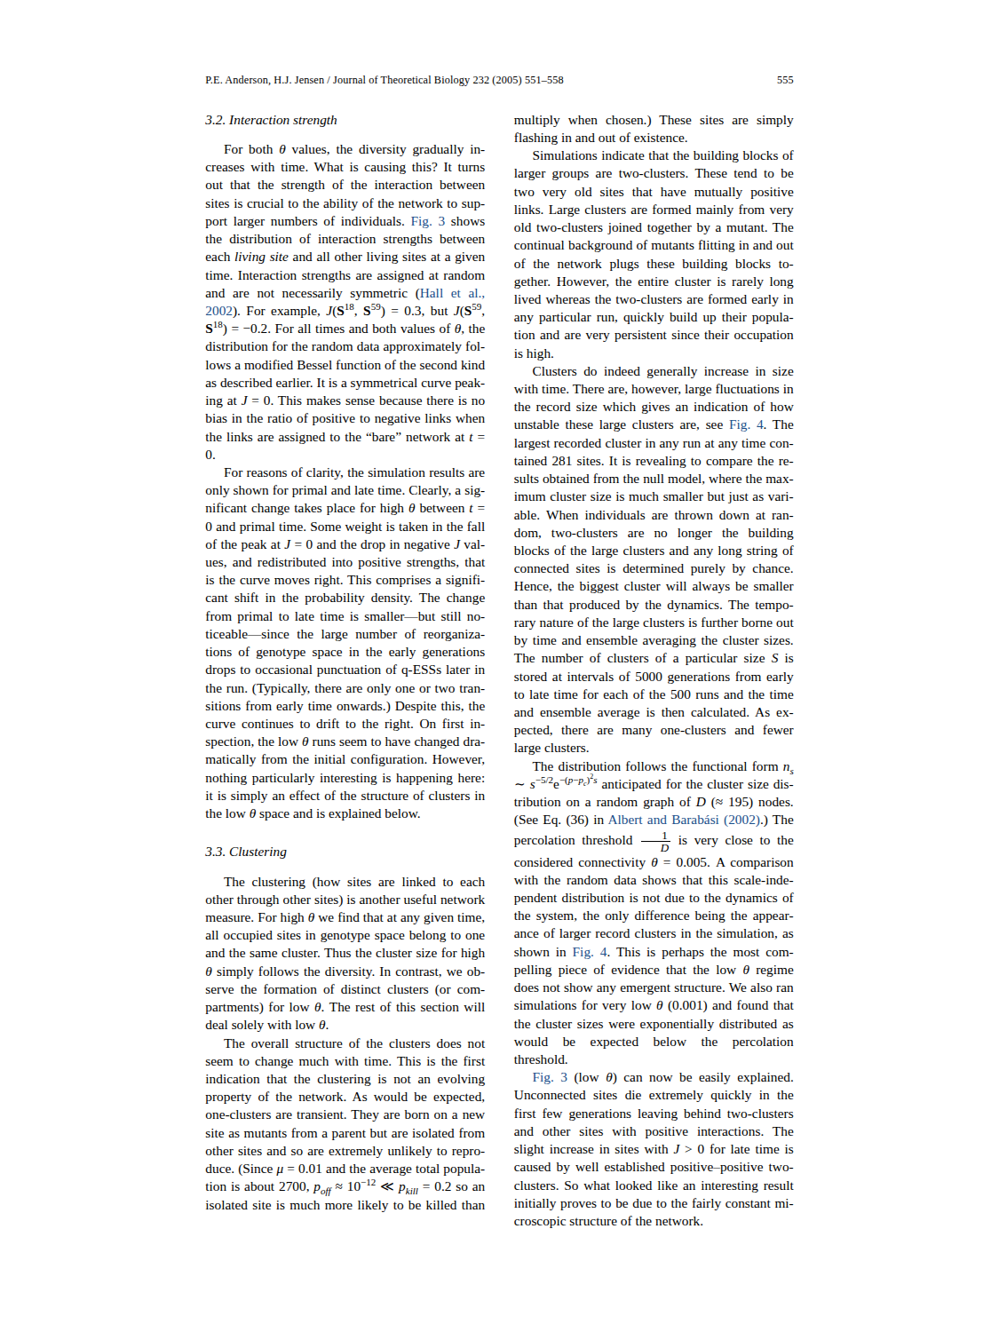P.E. Anderson, H.J. Jensen / Journal of Theoretical Biology 232 (2005) 551–558 555
3.2. Interaction strength
For both θ values, the diversity gradually increases with time. What is causing this? It turns out that the strength of the interaction between sites is crucial to the ability of the network to support larger numbers of individuals. Fig. 3 shows the distribution of interaction strengths between each living site and all other living sites at a given time. Interaction strengths are assigned at random and are not necessarily symmetric (Hall et al., 2002). For example, J(S18, S59) = 0.3, but J(S59, S18) = −0.2. For all times and both values of θ, the distribution for the random data approximately follows a modified Bessel function of the second kind as described earlier. It is a symmetrical curve peaking at J = 0. This makes sense because there is no bias in the ratio of positive to negative links when the links are assigned to the “bare” network at t = 0.
For reasons of clarity, the simulation results are only shown for primal and late time. Clearly, a significant change takes place for high θ between t = 0 and primal time. Some weight is taken in the fall of the peak at J = 0 and the drop in negative J values, and redistributed into positive strengths, that is the curve moves right. This comprises a significant shift in the probability density. The change from primal to late time is smaller—but still noticeable—since the large number of reorganizations of genotype space in the early generations drops to occasional punctuation of q-ESSs later in the run. (Typically, there are only one or two transitions from early time onwards.) Despite this, the curve continues to drift to the right. On first inspection, the low θ runs seem to have changed dramatically from the initial configuration. However, nothing particularly interesting is happening here: it is simply an effect of the structure of clusters in the low θ space and is explained below.
3.3. Clustering
The clustering (how sites are linked to each other through other sites) is another useful network measure. For high θ we find that at any given time, all occupied sites in genotype space belong to one and the same cluster. Thus the cluster size for high θ simply follows the diversity. In contrast, we observe the formation of distinct clusters (or compartments) for low θ. The rest of this section will deal solely with low θ.
The overall structure of the clusters does not seem to change much with time. This is the first indication that the clustering is not an evolving property of the network. As would be expected, one-clusters are transient. They are born on a new site as mutants from a parent but are isolated from other sites and so are extremely unlikely to reproduce. (Since μ = 0.01 and the average total population is about 2700, poff ≈ 10−12 ≪ pkill = 0.2 so an isolated site is much more likely to be killed than multiply when chosen.) These sites are simply flashing in and out of existence.
Simulations indicate that the building blocks of larger groups are two-clusters. These tend to be two very old sites that have mutually positive links. Large clusters are formed mainly from very old two-clusters joined together by a mutant. The continual background of mutants flitting in and out of the network plugs these building blocks together. However, the entire cluster is rarely long lived whereas the two-clusters are formed early in any particular run, quickly build up their population and are very persistent since their occupation is high.
Clusters do indeed generally increase in size with time. There are, however, large fluctuations in the record size which gives an indication of how unstable these large clusters are, see Fig. 4. The largest recorded cluster in any run at any time contained 281 sites. It is revealing to compare the results obtained from the null model, where the maximum cluster size is much smaller but just as variable. When individuals are thrown down at random, two-clusters are no longer the building blocks of the large clusters and any long string of connected sites is determined purely by chance. Hence, the biggest cluster will always be smaller than that produced by the dynamics. The temporary nature of the large clusters is further borne out by time and ensemble averaging the cluster sizes. The number of clusters of a particular size S is stored at intervals of 5000 generations from early to late time for each of the 500 runs and the time and ensemble average is then calculated. As expected, there are many one-clusters and fewer large clusters.
The distribution follows the functional form ns ∼ s−5/2e−(p−pc)2s anticipated for the cluster size distribution on a random graph of D (≈ 195) nodes. (See Eq. (36) in Albert and Barabási (2002).) The percolation threshold 1 D is very close to the considered connectivity θ = 0.005. A comparison with the random data shows that this scale-independent distribution is not due to the dynamics of the system, the only difference being the appearance of larger record clusters in the simulation, as shown in Fig. 4. This is perhaps the most compelling piece of evidence that the low θ regime does not show any emergent structure. We also ran simulations for very low θ (0.001) and found that the cluster sizes were exponentially distributed as would be expected below the percolation threshold.
Fig. 3 (low θ) can now be easily explained. Unconnected sites die extremely quickly in the first few generations leaving behind two-clusters and other sites with positive interactions. The slight increase in sites with J > 0 for late time is caused by well established positive–positive two-clusters. So what looked like an interesting result initially proves to be due to the fairly constant microscopic structure of the network.